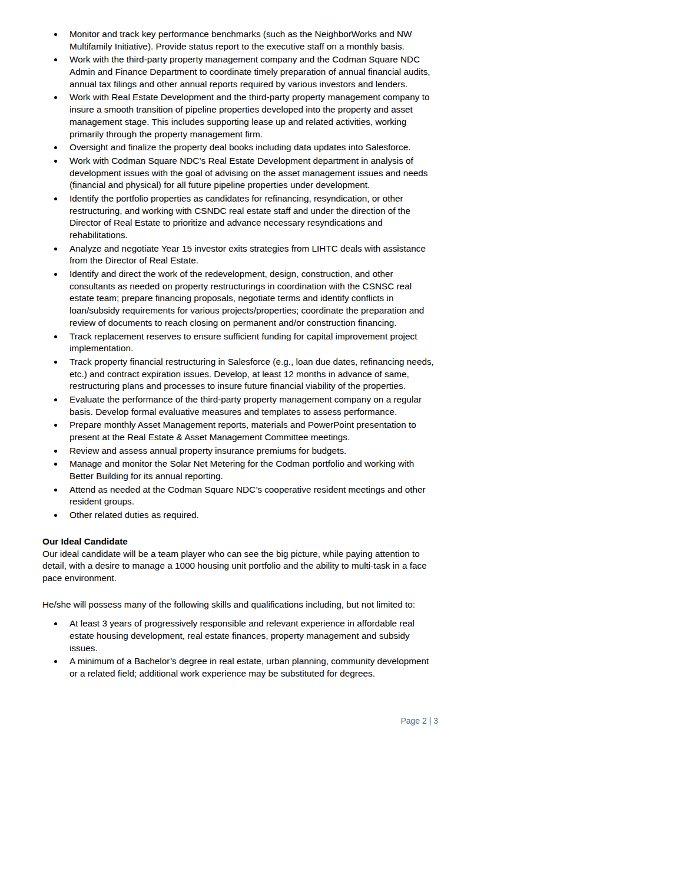Monitor and track key performance benchmarks (such as the NeighborWorks and NW Multifamily Initiative). Provide status report to the executive staff on a monthly basis.
Work with the third-party property management company and the Codman Square NDC Admin and Finance Department to coordinate timely preparation of annual financial audits, annual tax filings and other annual reports required by various investors and lenders.
Work with Real Estate Development and the third-party property management company to insure a smooth transition of pipeline properties developed into the property and asset management stage. This includes supporting lease up and related activities, working primarily through the property management firm.
Oversight and finalize the property deal books including data updates into Salesforce.
Work with Codman Square NDC’s Real Estate Development department in analysis of development issues with the goal of advising on the asset management issues and needs (financial and physical) for all future pipeline properties under development.
Identify the portfolio properties as candidates for refinancing, resyndication, or other restructuring, and working with CSNDC real estate staff and under the direction of the Director of Real Estate to prioritize and advance necessary resyndications and rehabilitations.
Analyze and negotiate Year 15 investor exits strategies from LIHTC deals with assistance from the Director of Real Estate.
Identify and direct the work of the redevelopment, design, construction, and other consultants as needed on property restructurings in coordination with the CSNSC real estate team; prepare financing proposals, negotiate terms and identify conflicts in loan/subsidy requirements for various projects/properties; coordinate the preparation and review of documents to reach closing on permanent and/or construction financing.
Track replacement reserves to ensure sufficient funding for capital improvement project implementation.
Track property financial restructuring in Salesforce (e.g., loan due dates, refinancing needs, etc.) and contract expiration issues. Develop, at least 12 months in advance of same, restructuring plans and processes to insure future financial viability of the properties.
Evaluate the performance of the third-party property management company on a regular basis. Develop formal evaluative measures and templates to assess performance.
Prepare monthly Asset Management reports, materials and PowerPoint presentation to present at the Real Estate & Asset Management Committee meetings.
Review and assess annual property insurance premiums for budgets.
Manage and monitor the Solar Net Metering for the Codman portfolio and working with Better Building for its annual reporting.
Attend as needed at the Codman Square NDC’s cooperative resident meetings and other resident groups.
Other related duties as required.
Our Ideal Candidate
Our ideal candidate will be a team player who can see the big picture, while paying attention to detail, with a desire to manage a 1000 housing unit portfolio and the ability to multi-task in a face pace environment.
He/she will possess many of the following skills and qualifications including, but not limited to:
At least 3 years of progressively responsible and relevant experience in affordable real estate housing development, real estate finances, property management and subsidy issues.
A minimum of a Bachelor’s degree in real estate, urban planning, community development or a related field; additional work experience may be substituted for degrees.
Page 2 | 3